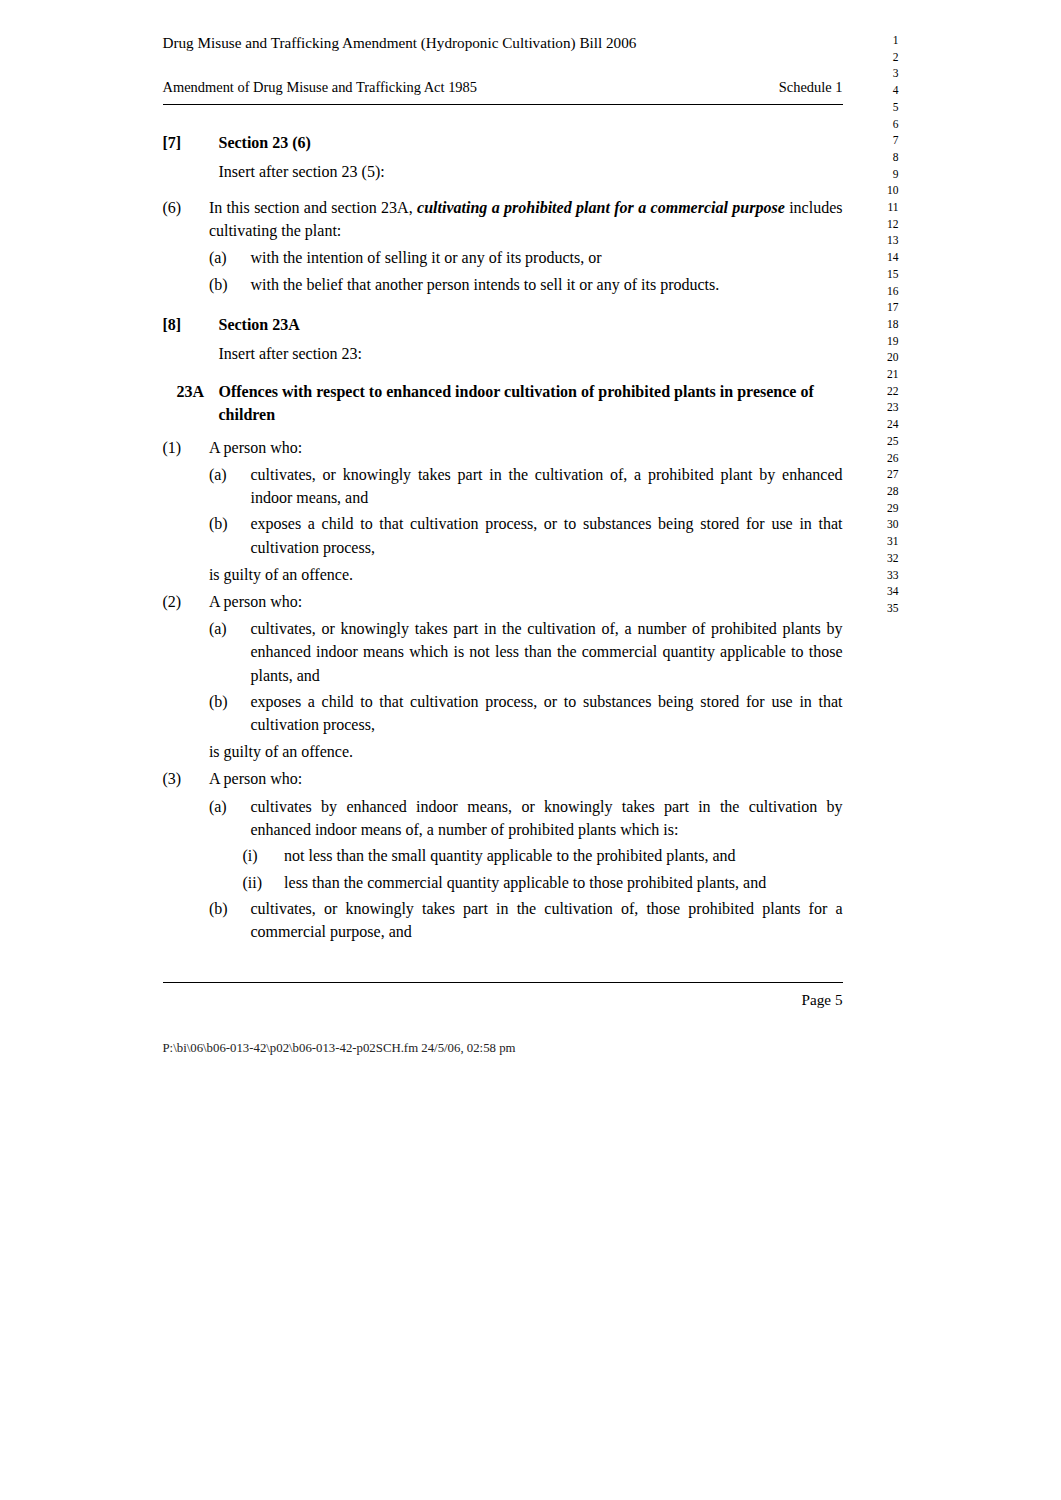Drug Misuse and Trafficking Amendment (Hydroponic Cultivation) Bill 2006
Amendment of Drug Misuse and Trafficking Act 1985 Schedule 1
[7] Section 23 (6)
Insert after section 23 (5):
(6) In this section and section 23A, cultivating a prohibited plant for a commercial purpose includes cultivating the plant:
(a) with the intention of selling it or any of its products, or
(b) with the belief that another person intends to sell it or any of its products.
[8] Section 23A
Insert after section 23:
23A Offences with respect to enhanced indoor cultivation of prohibited plants in presence of children
(1) A person who:
(a) cultivates, or knowingly takes part in the cultivation of, a prohibited plant by enhanced indoor means, and
(b) exposes a child to that cultivation process, or to substances being stored for use in that cultivation process,
is guilty of an offence.
(2) A person who:
(a) cultivates, or knowingly takes part in the cultivation of, a number of prohibited plants by enhanced indoor means which is not less than the commercial quantity applicable to those plants, and
(b) exposes a child to that cultivation process, or to substances being stored for use in that cultivation process,
is guilty of an offence.
(3) A person who:
(a) cultivates by enhanced indoor means, or knowingly takes part in the cultivation by enhanced indoor means of, a number of prohibited plants which is:
(i) not less than the small quantity applicable to the prohibited plants, and
(ii) less than the commercial quantity applicable to those prohibited plants, and
(b) cultivates, or knowingly takes part in the cultivation of, those prohibited plants for a commercial purpose, and
Page 5
P:\bi\06\b06-013-42\p02\b06-013-42-p02SCH.fm 24/5/06, 02:58 pm
1
2
3
4
5
6
7
8
9
10
11
12
13
14
15
16
17
18
19
20
21
22
23
24
25
26
27
28
29
30
31
32
33
34
35